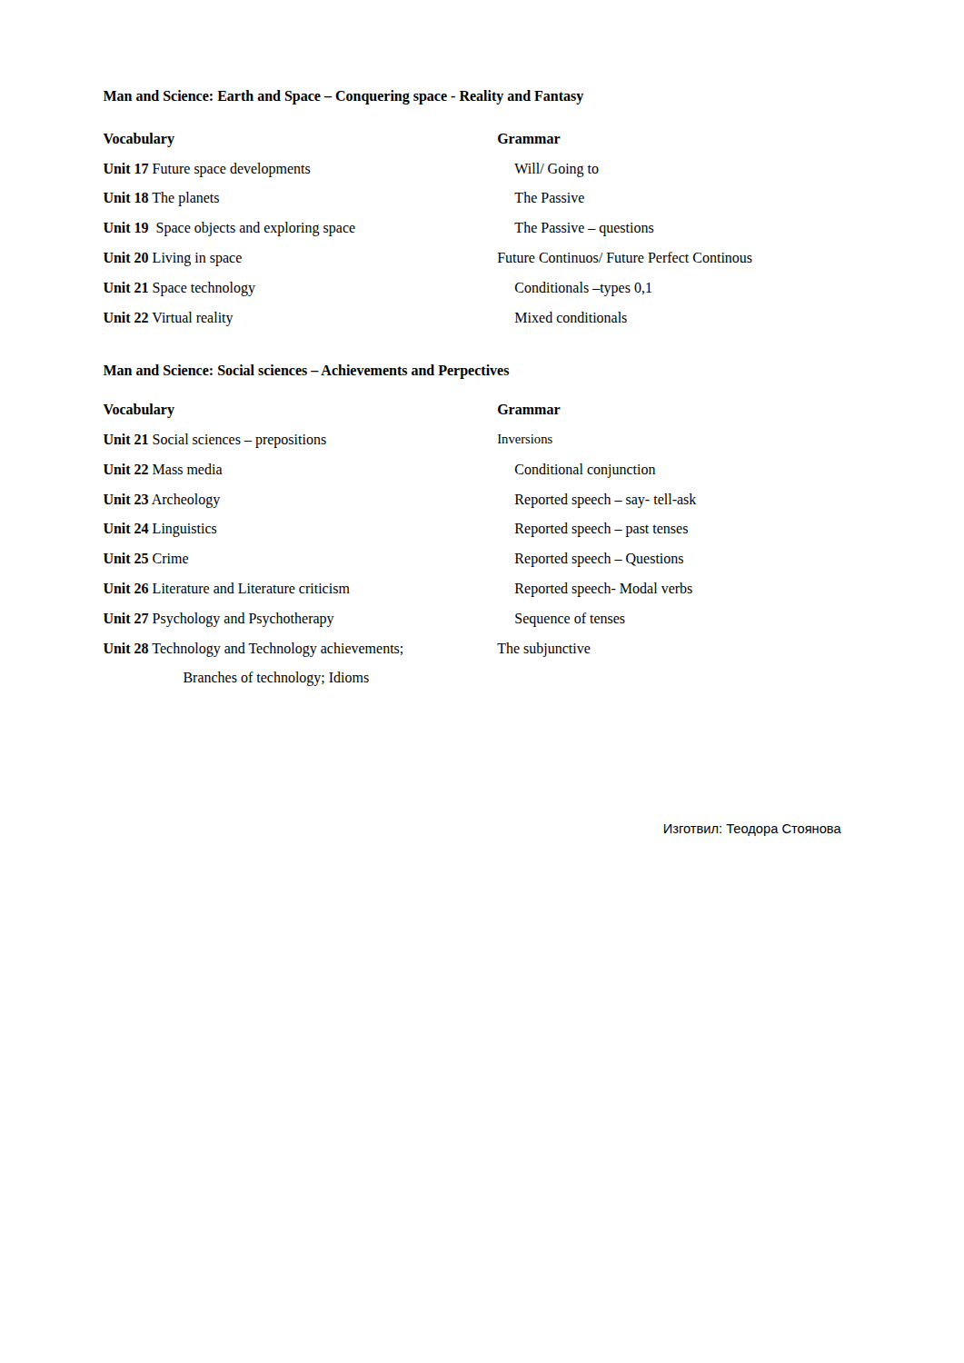Man and Science: Earth and Space – Conquering space - Reality and Fantasy
| Vocabulary | Grammar |
| Unit 17 Future space developments | Will/ Going to |
| Unit 18 The planets | The Passive |
| Unit 19 Space objects and exploring space | The Passive – questions |
| Unit 20 Living in space | Future Continuos/ Future Perfect Continous |
| Unit 21 Space technology | Conditionals –types 0,1 |
| Unit 22 Virtual reality | Mixed conditionals |
Man and Science: Social sciences – Achievements and Perpectives
| Vocabulary | Grammar |
| Unit 21 Social sciences – prepositions | Inversions |
| Unit 22 Mass media | Conditional conjunction |
| Unit 23 Archeology | Reported speech – say- tell-ask |
| Unit 24 Linguistics | Reported speech – past tenses |
| Unit 25 Crime | Reported speech – Questions |
| Unit 26 Literature and Literature criticism | Reported speech- Modal verbs |
| Unit 27 Psychology and Psychotherapy | Sequence of tenses |
| Unit 28 Technology and Technology achievements; | The subjunctive |
| Branches of technology; Idioms | |
Изготвил: Теодора Стоянова